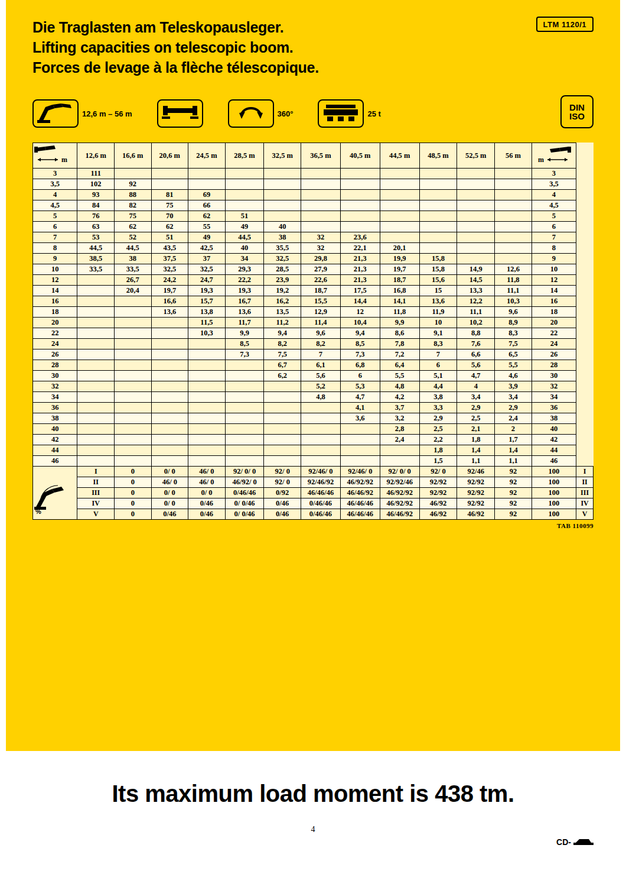LTM 1120/1
Die Traglasten am Teleskopausleger.
Lifting capacities on telescopic boom.
Forces de levage à la flèche télescopique.
12,6 m – 56 m
360°
25 t
DIN ISO
| m | 12,6 m | 16,6 m | 20,6 m | 24,5 m | 28,5 m | 32,5 m | 36,5 m | 40,5 m | 44,5 m | 48,5 m | 52,5 m | 56 m | m |
| --- | --- | --- | --- | --- | --- | --- | --- | --- | --- | --- | --- | --- | --- |
| 3 | 111 | | | | | | | | | | | | 3 |
| 3,5 | 102 | 92 | | | | | | | | | | | 3,5 |
| 4 | 93 | 88 | 81 | 69 | | | | | | | | | 4 |
| 4,5 | 84 | 82 | 75 | 66 | | | | | | | | | 4,5 |
| 5 | 76 | 75 | 70 | 62 | 51 | | | | | | | | 5 |
| 6 | 63 | 62 | 62 | 55 | 49 | 40 | | | | | | | 6 |
| 7 | 53 | 52 | 51 | 49 | 44,5 | 38 | 32 | 23,6 | | | | | 7 |
| 8 | 44,5 | 44,5 | 43,5 | 42,5 | 40 | 35,5 | 32 | 22,1 | 20,1 | | | | 8 |
| 9 | 38,5 | 38 | 37,5 | 37 | 34 | 32,5 | 29,8 | 21,3 | 19,9 | 15,8 | | | 9 |
| 10 | 33,5 | 33,5 | 32,5 | 32,5 | 29,3 | 28,5 | 27,9 | 21,3 | 19,7 | 15,8 | 14,9 | 12,6 | 10 |
| 12 | | 26,7 | 24,2 | 24,7 | 22,2 | 23,9 | 22,6 | 21,3 | 18,7 | 15,6 | 14,5 | 11,8 | 12 |
| 14 | | 20,4 | 19,7 | 19,3 | 19,3 | 19,2 | 18,7 | 17,5 | 16,8 | 15 | 13,3 | 11,1 | 14 |
| 16 | | | 16,6 | 15,7 | 16,7 | 16,2 | 15,5 | 14,4 | 14,1 | 13,6 | 12,2 | 10,3 | 16 |
| 18 | | | 13,6 | 13,8 | 13,6 | 13,5 | 12,9 | 12 | 11,8 | 11,9 | 11,1 | 9,6 | 18 |
| 20 | | | | 11,5 | 11,7 | 11,2 | 11,4 | 10,4 | 9,9 | 10 | 10,2 | 8,9 | 20 |
| 22 | | | | 10,3 | 9,9 | 9,4 | 9,6 | 9,4 | 8,6 | 9,1 | 8,8 | 8,3 | 22 |
| 24 | | | | | 8,5 | 8,2 | 8,2 | 8,5 | 7,8 | 8,3 | 7,6 | 7,5 | 24 |
| 26 | | | | | 7,3 | 7,5 | 7 | 7,3 | 7,2 | 7 | 6,6 | 6,5 | 26 |
| 28 | | | | | | 6,7 | 6,1 | 6,8 | 6,4 | 6 | 5,6 | 5,5 | 28 |
| 30 | | | | | | 6,2 | 5,6 | 6 | 5,5 | 5,1 | 4,7 | 4,6 | 30 |
| 32 | | | | | | | 5,2 | 5,3 | 4,8 | 4,4 | 4 | 3,9 | 32 |
| 34 | | | | | | | 4,8 | 4,7 | 4,2 | 3,8 | 3,4 | 3,4 | 34 |
| 36 | | | | | | | | 4,1 | 3,7 | 3,3 | 2,9 | 2,9 | 36 |
| 38 | | | | | | | | 3,6 | 3,2 | 2,9 | 2,5 | 2,4 | 38 |
| 40 | | | | | | | | | 2,8 | 2,5 | 2,1 | 2 | 40 |
| 42 | | | | | | | | | 2,4 | 2,2 | 1,8 | 1,7 | 42 |
| 44 | | | | | | | | | | 1,8 | 1,4 | 1,4 | 44 |
| 46 | | | | | | | | | | 1,5 | 1,1 | 1,1 | 46 |
| % | I | 0 | 0/ 0 | 46/ 0 | 92/ 0/ 0 | 92/ 0 | 92/46/ 0 | 92/46/ 0 | 92/ 0/ 0 | 92/ 0 | 92/46 | 92 | 100 | I |
| II | 0 | 46/ 0 | 46/ 0 | 46/92/ 0 | 92/ 0 | 92/46/92 | 46/92/92 | 92/92/46 | 92/92 | 92/92 | 92 | 100 | II |
| III | 0 | 0/ 0 | 0/ 0 | 0/46/46 | 0/92 | 46/46/46 | 46/46/92 | 46/92/92 | 92/92 | 92/92 | 92 | 100 | III |
| IV | 0 | 0/ 0 | 0/46 | 0/ 0/46 | 0/46 | 0/46/46 | 46/46/46 | 46/92/92 | 46/92 | 92/92 | 92 | 100 | IV |
| V | 0 | 0/46 | 0/46 | 0/ 0/46 | 0/46 | 0/46/46 | 46/46/46 | 46/46/92 | 46/92 | 46/92 | 92 | 100 | V |
TAB 110099
Its maximum load moment is 438 tm.
4
CD-